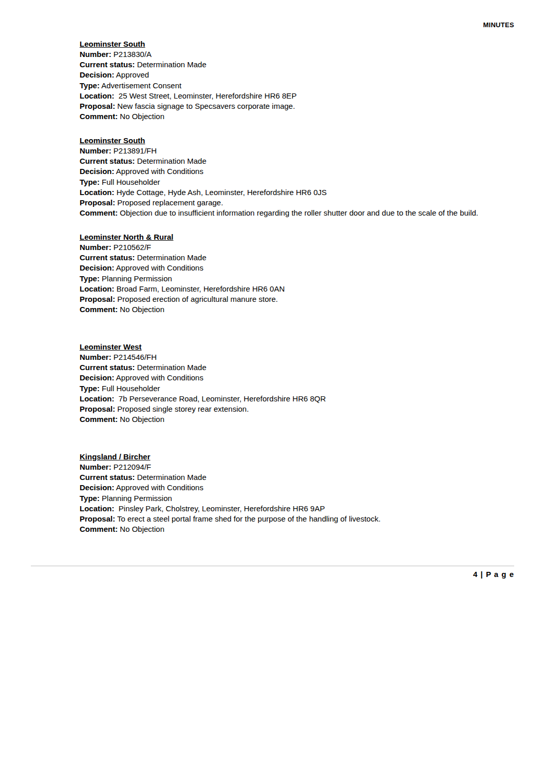MINUTES
Leominster South
Number: P213830/A
Current status: Determination Made
Decision: Approved
Type: Advertisement Consent
Location: 25 West Street, Leominster, Herefordshire HR6 8EP
Proposal: New fascia signage to Specsavers corporate image.
Comment: No Objection
Leominster South
Number: P213891/FH
Current status: Determination Made
Decision: Approved with Conditions
Type: Full Householder
Location: Hyde Cottage, Hyde Ash, Leominster, Herefordshire HR6 0JS
Proposal: Proposed replacement garage.
Comment: Objection due to insufficient information regarding the roller shutter door and due to the scale of the build.
Leominster North & Rural
Number: P210562/F
Current status: Determination Made
Decision: Approved with Conditions
Type: Planning Permission
Location: Broad Farm, Leominster, Herefordshire HR6 0AN
Proposal: Proposed erection of agricultural manure store.
Comment: No Objection
Leominster West
Number: P214546/FH
Current status: Determination Made
Decision: Approved with Conditions
Type: Full Householder
Location: 7b Perseverance Road, Leominster, Herefordshire HR6 8QR
Proposal: Proposed single storey rear extension.
Comment: No Objection
Kingsland / Bircher
Number: P212094/F
Current status: Determination Made
Decision: Approved with Conditions
Type: Planning Permission
Location: Pinsley Park, Cholstrey, Leominster, Herefordshire HR6 9AP
Proposal: To erect a steel portal frame shed for the purpose of the handling of livestock.
Comment: No Objection
4 | P a g e